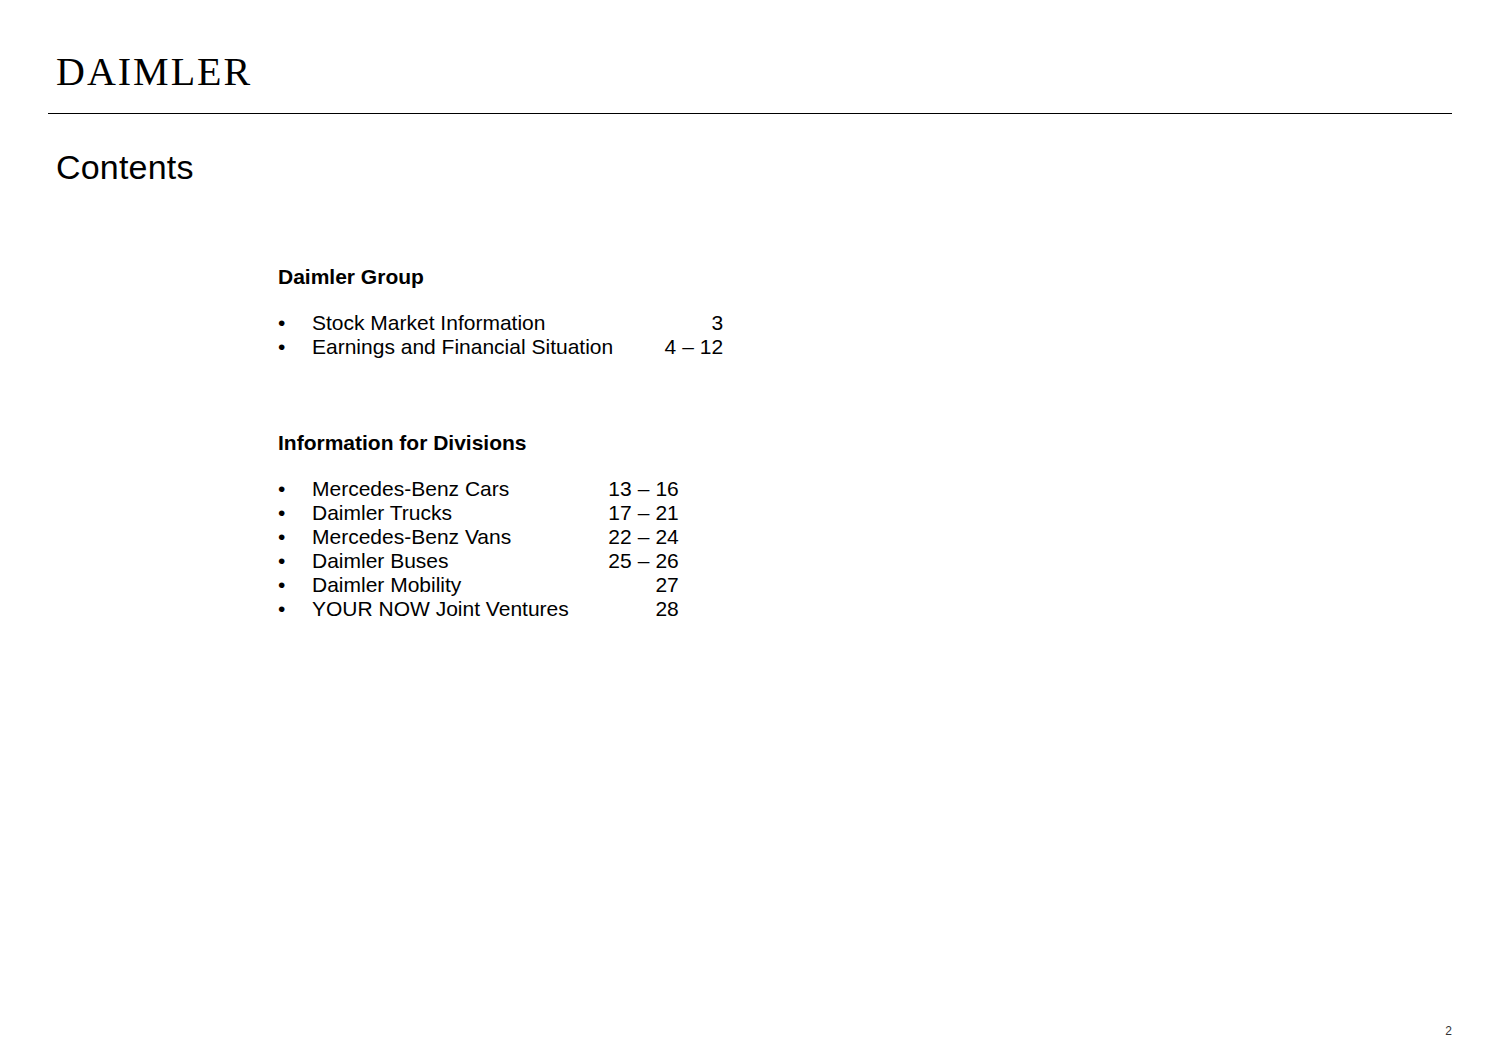DAIMLER
Contents
Daimler Group
| • | Stock Market Information | 3 |
| • | Earnings and Financial Situation | 4 – 12 |
Information for Divisions
| • | Mercedes-Benz Cars | 13 – 16 |
| • | Daimler Trucks | 17 – 21 |
| • | Mercedes-Benz Vans | 22 – 24 |
| • | Daimler Buses | 25 – 26 |
| • | Daimler Mobility | 27 |
| • | YOUR NOW Joint Ventures | 28 |
2